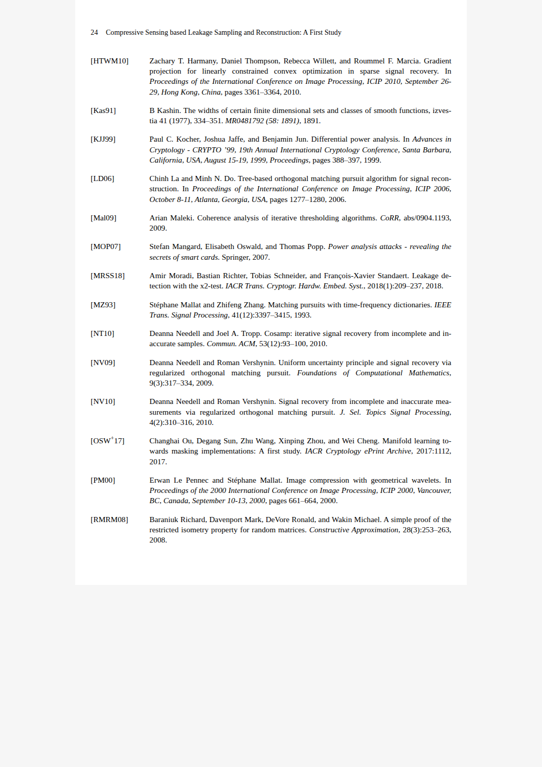24 Compressive Sensing based Leakage Sampling and Reconstruction: A First Study
[HTWM10] Zachary T. Harmany, Daniel Thompson, Rebecca Willett, and Roummel F. Marcia. Gradient projection for linearly constrained convex optimization in sparse signal recovery. In Proceedings of the International Conference on Image Processing, ICIP 2010, September 26-29, Hong Kong, China, pages 3361–3364, 2010.
[Kas91] B Kashin. The widths of certain finite dimensional sets and classes of smooth functions, izvestia 41 (1977), 334–351. MR0481792 (58: 1891), 1891.
[KJJ99] Paul C. Kocher, Joshua Jaffe, and Benjamin Jun. Differential power analysis. In Advances in Cryptology - CRYPTO ’99, 19th Annual International Cryptology Conference, Santa Barbara, California, USA, August 15-19, 1999, Proceedings, pages 388–397, 1999.
[LD06] Chinh La and Minh N. Do. Tree-based orthogonal matching pursuit algorithm for signal reconstruction. In Proceedings of the International Conference on Image Processing, ICIP 2006, October 8-11, Atlanta, Georgia, USA, pages 1277–1280, 2006.
[Mal09] Arian Maleki. Coherence analysis of iterative thresholding algorithms. CoRR, abs/0904.1193, 2009.
[MOP07] Stefan Mangard, Elisabeth Oswald, and Thomas Popp. Power analysis attacks - revealing the secrets of smart cards. Springer, 2007.
[MRSS18] Amir Moradi, Bastian Richter, Tobias Schneider, and François-Xavier Standaert. Leakage detection with the x2-test. IACR Trans. Cryptogr. Hardw. Embed. Syst., 2018(1):209–237, 2018.
[MZ93] Stéphane Mallat and Zhifeng Zhang. Matching pursuits with time-frequency dictionaries. IEEE Trans. Signal Processing, 41(12):3397–3415, 1993.
[NT10] Deanna Needell and Joel A. Tropp. Cosamp: iterative signal recovery from incomplete and inaccurate samples. Commun. ACM, 53(12):93–100, 2010.
[NV09] Deanna Needell and Roman Vershynin. Uniform uncertainty principle and signal recovery via regularized orthogonal matching pursuit. Foundations of Computational Mathematics, 9(3):317–334, 2009.
[NV10] Deanna Needell and Roman Vershynin. Signal recovery from incomplete and inaccurate measurements via regularized orthogonal matching pursuit. J. Sel. Topics Signal Processing, 4(2):310–316, 2010.
[OSW+17] Changhai Ou, Degang Sun, Zhu Wang, Xinping Zhou, and Wei Cheng. Manifold learning towards masking implementations: A first study. IACR Cryptology ePrint Archive, 2017:1112, 2017.
[PM00] Erwan Le Pennec and Stéphane Mallat. Image compression with geometrical wavelets. In Proceedings of the 2000 International Conference on Image Processing, ICIP 2000, Vancouver, BC, Canada, September 10-13, 2000, pages 661–664, 2000.
[RMRM08] Baraniuk Richard, Davenport Mark, DeVore Ronald, and Wakin Michael. A simple proof of the restricted isometry property for random matrices. Constructive Approximation, 28(3):253–263, 2008.